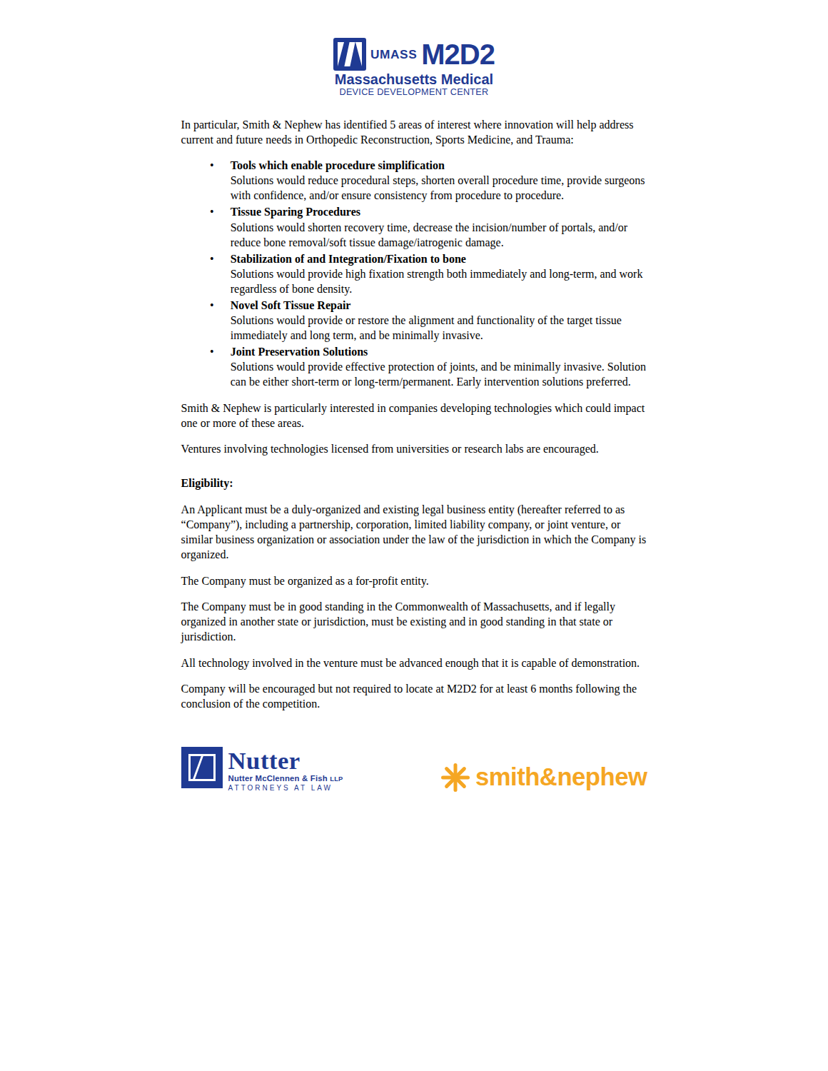UMASS
M2D2
Massachusetts Medical
DEVICE DEVELOPMENT CENTER
In particular, Smith & Nephew has identified 5 areas of interest where innovation will help address current and future needs in Orthopedic Reconstruction, Sports Medicine, and Trauma:
Tools which enable procedure simplification Solutions would reduce procedural steps, shorten overall procedure time, provide surgeons with confidence, and/or ensure consistency from procedure to procedure.
Tissue Sparing Procedures Solutions would shorten recovery time, decrease the incision/number of portals, and/or reduce bone removal/soft tissue damage/iatrogenic damage.
Stabilization of and Integration/Fixation to bone Solutions would provide high fixation strength both immediately and long-term, and work regardless of bone density.
Novel Soft Tissue Repair Solutions would provide or restore the alignment and functionality of the target tissue immediately and long term, and be minimally invasive.
Joint Preservation Solutions Solutions would provide effective protection of joints, and be minimally invasive. Solution can be either short-term or long-term/permanent. Early intervention solutions preferred.
Smith & Nephew is particularly interested in companies developing technologies which could impact one or more of these areas.
Ventures involving technologies licensed from universities or research labs are encouraged.
Eligibility:
An Applicant must be a duly-organized and existing legal business entity (hereafter referred to as “Company”), including a partnership, corporation, limited liability company, or joint venture, or similar business organization or association under the law of the jurisdiction in which the Company is organized.
The Company must be organized as a for-profit entity.
The Company must be in good standing in the Commonwealth of Massachusetts, and if legally organized in another state or jurisdiction, must be existing and in good standing in that state or jurisdiction.
All technology involved in the venture must be advanced enough that it is capable of demonstration.
Company will be encouraged but not required to locate at M2D2 for at least 6 months following the conclusion of the competition.
Nutter
Nutter McClennen & Fish LLP
ATTORNEYS AT LAW
smith&nephew